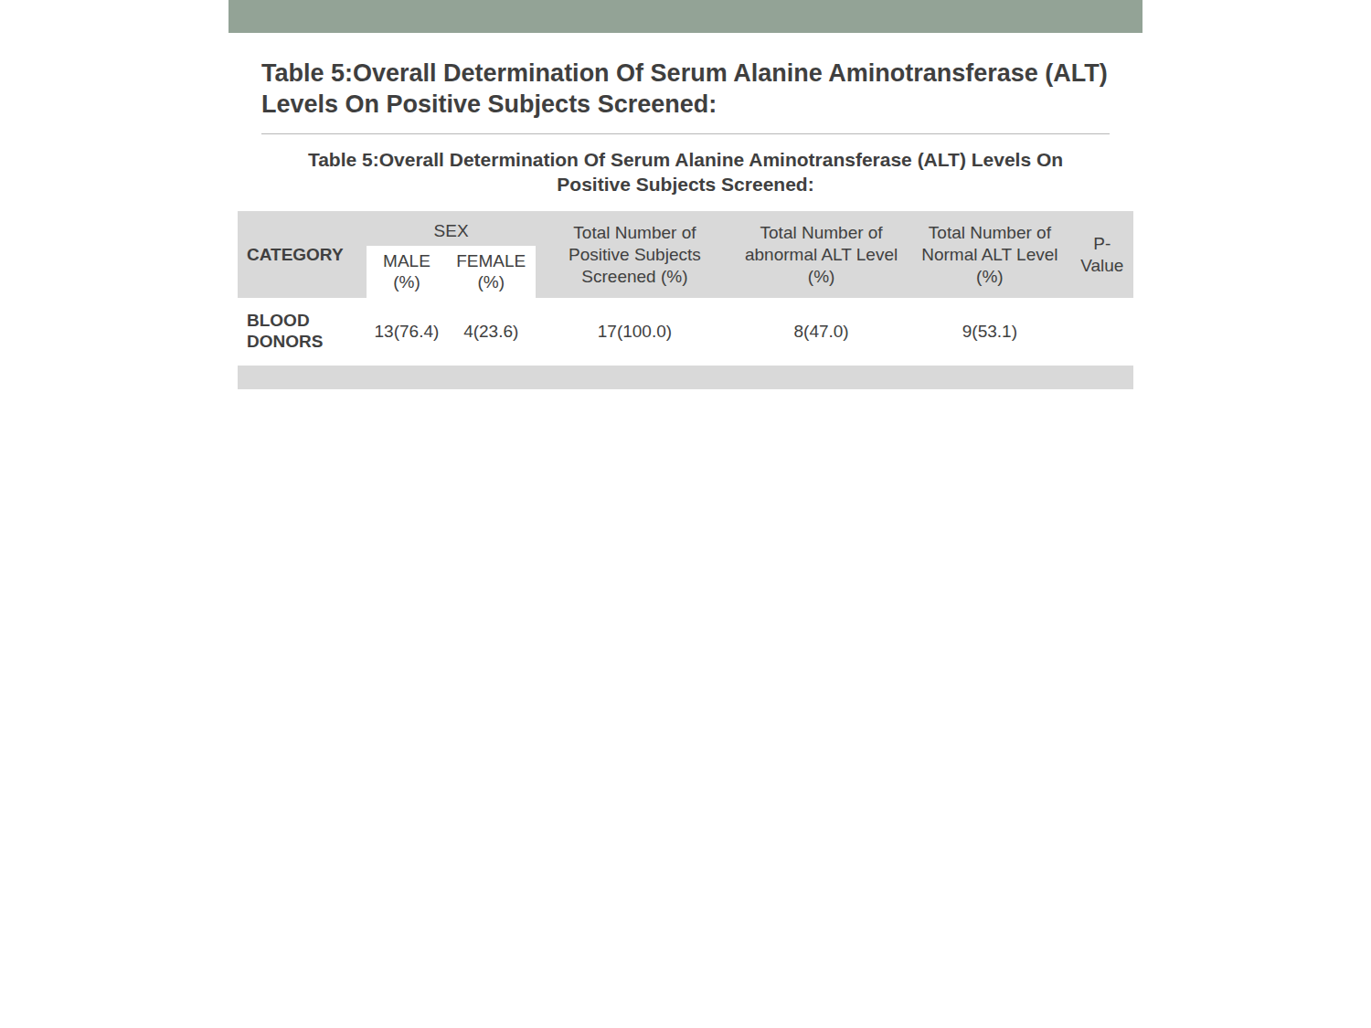Table 5:Overall Determination Of Serum Alanine Aminotransferase (ALT) Levels On Positive Subjects Screened:
Table 5:Overall Determination Of Serum Alanine Aminotransferase (ALT) Levels On Positive Subjects Screened:
| CATEGORY | SEX | Total Number of Positive Subjects Screened (%) | Total Number of abnormal ALT Level (%) | Total Number of Normal ALT Level (%) | P- Value |
| --- | --- | --- | --- | --- | --- |
| MALE (%) | FEMALE (%) |
| BLOOD DONORS | 13(76.4) | 4(23.6) | 17(100.0) | 8(47.0) | 9(53.1) | |